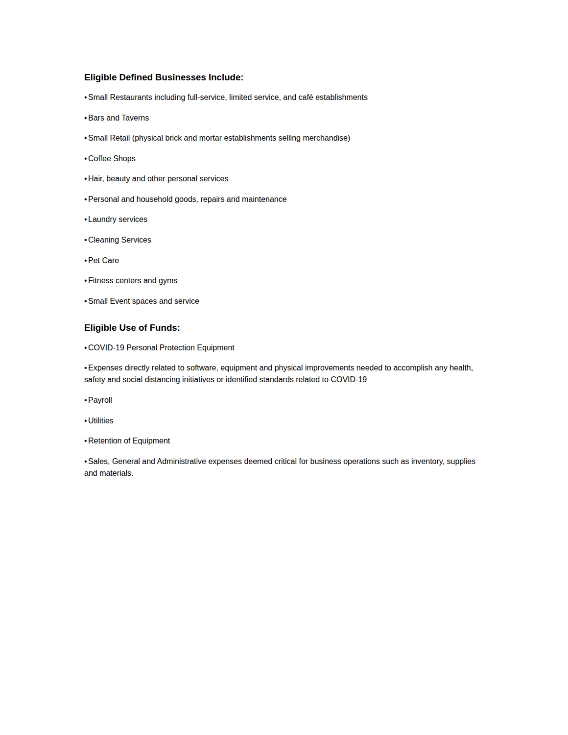Eligible Defined Businesses Include:
Small Restaurants including full-service, limited service, and café establishments
Bars and Taverns
Small Retail (physical brick and mortar establishments selling merchandise)
Coffee Shops
Hair, beauty and other personal services
Personal and household goods, repairs and maintenance
Laundry services
Cleaning Services
Pet Care
Fitness centers and gyms
Small Event spaces and service
Eligible Use of Funds:
COVID-19 Personal Protection Equipment
Expenses directly related to software, equipment and physical improvements needed to accomplish any health, safety and social distancing initiatives or identified standards related to COVID-19
Payroll
Utilities
Retention of Equipment
Sales, General and Administrative expenses deemed critical for business operations such as inventory, supplies and materials.